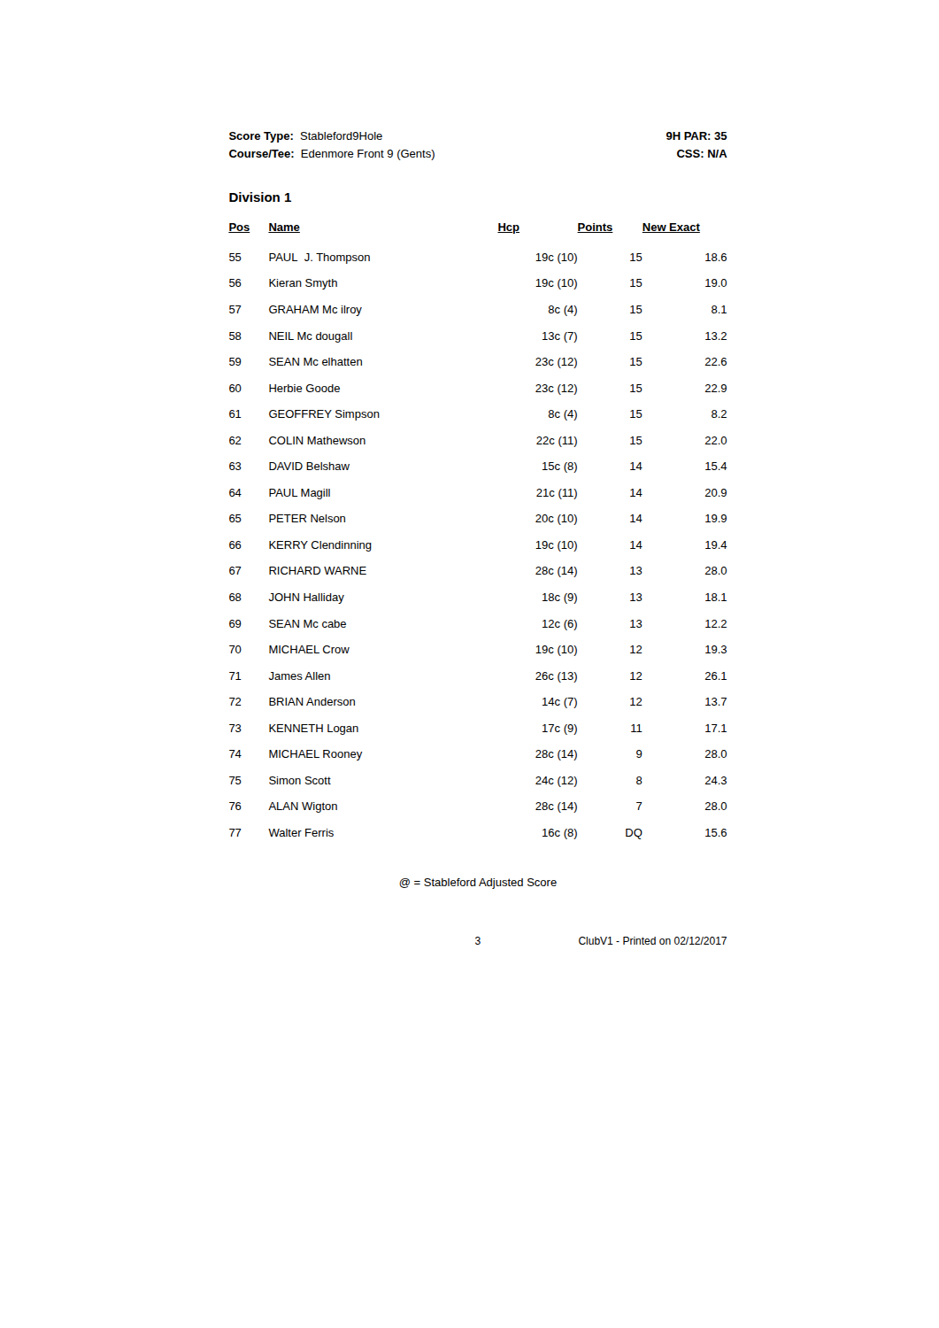Score Type: Stableford9Hole
Course/Tee: Edenmore Front 9 (Gents)
9H PAR: 35
CSS: N/A
Division 1
| Pos | Name | Hcp | Points | New Exact |
| --- | --- | --- | --- | --- |
| 55 | PAUL J. Thompson | 19c (10) | 15 | 18.6 |
| 56 | Kieran Smyth | 19c (10) | 15 | 19.0 |
| 57 | GRAHAM Mc ilroy | 8c (4) | 15 | 8.1 |
| 58 | NEIL Mc dougall | 13c (7) | 15 | 13.2 |
| 59 | SEAN Mc elhatten | 23c (12) | 15 | 22.6 |
| 60 | Herbie Goode | 23c (12) | 15 | 22.9 |
| 61 | GEOFFREY Simpson | 8c (4) | 15 | 8.2 |
| 62 | COLIN Mathewson | 22c (11) | 15 | 22.0 |
| 63 | DAVID Belshaw | 15c (8) | 14 | 15.4 |
| 64 | PAUL Magill | 21c (11) | 14 | 20.9 |
| 65 | PETER Nelson | 20c (10) | 14 | 19.9 |
| 66 | KERRY Clendinning | 19c (10) | 14 | 19.4 |
| 67 | RICHARD WARNE | 28c (14) | 13 | 28.0 |
| 68 | JOHN Halliday | 18c (9) | 13 | 18.1 |
| 69 | SEAN Mc cabe | 12c (6) | 13 | 12.2 |
| 70 | MICHAEL Crow | 19c (10) | 12 | 19.3 |
| 71 | James Allen | 26c (13) | 12 | 26.1 |
| 72 | BRIAN Anderson | 14c (7) | 12 | 13.7 |
| 73 | KENNETH Logan | 17c (9) | 11 | 17.1 |
| 74 | MICHAEL Rooney | 28c (14) | 9 | 28.0 |
| 75 | Simon Scott | 24c (12) | 8 | 24.3 |
| 76 | ALAN Wigton | 28c (14) | 7 | 28.0 |
| 77 | Walter Ferris | 16c (8) | DQ | 15.6 |
@ = Stableford Adjusted Score
3
ClubV1 - Printed on 02/12/2017